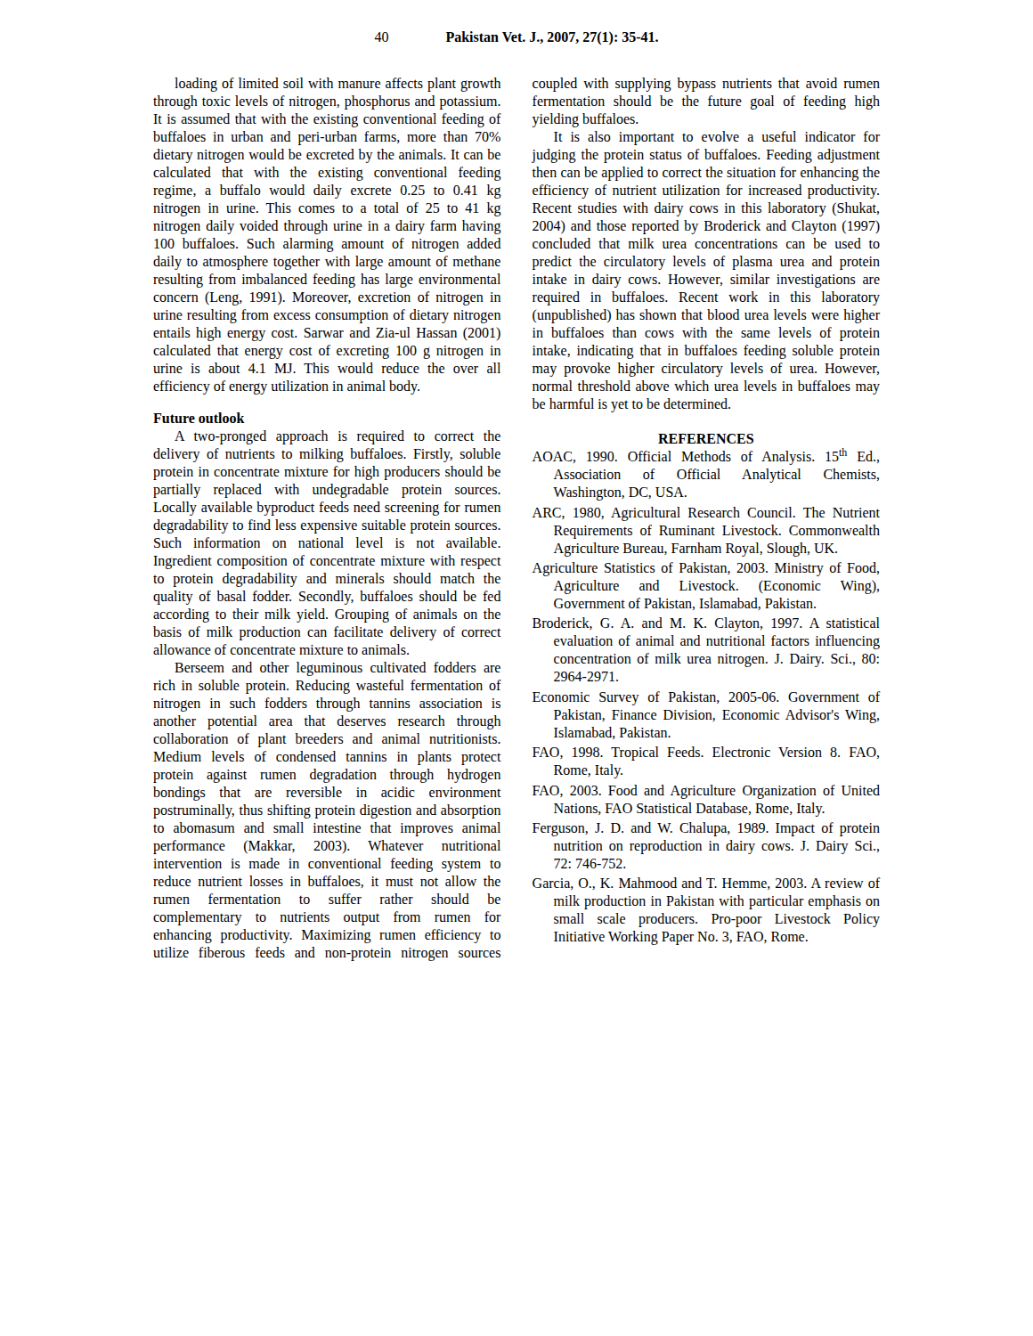40 Pakistan Vet. J., 2007, 27(1): 35-41.
loading of limited soil with manure affects plant growth through toxic levels of nitrogen, phosphorus and potassium. It is assumed that with the existing conventional feeding of buffaloes in urban and peri-urban farms, more than 70% dietary nitrogen would be excreted by the animals. It can be calculated that with the existing conventional feeding regime, a buffalo would daily excrete 0.25 to 0.41 kg nitrogen in urine. This comes to a total of 25 to 41 kg nitrogen daily voided through urine in a dairy farm having 100 buffaloes. Such alarming amount of nitrogen added daily to atmosphere together with large amount of methane resulting from imbalanced feeding has large environmental concern (Leng, 1991). Moreover, excretion of nitrogen in urine resulting from excess consumption of dietary nitrogen entails high energy cost. Sarwar and Zia-ul Hassan (2001) calculated that energy cost of excreting 100 g nitrogen in urine is about 4.1 MJ. This would reduce the over all efficiency of energy utilization in animal body.
Future outlook
A two-pronged approach is required to correct the delivery of nutrients to milking buffaloes. Firstly, soluble protein in concentrate mixture for high producers should be partially replaced with undegradable protein sources. Locally available byproduct feeds need screening for rumen degradability to find less expensive suitable protein sources. Such information on national level is not available. Ingredient composition of concentrate mixture with respect to protein degradability and minerals should match the quality of basal fodder. Secondly, buffaloes should be fed according to their milk yield. Grouping of animals on the basis of milk production can facilitate delivery of correct allowance of concentrate mixture to animals.
Berseem and other leguminous cultivated fodders are rich in soluble protein. Reducing wasteful fermentation of nitrogen in such fodders through tannins association is another potential area that deserves research through collaboration of plant breeders and animal nutritionists. Medium levels of condensed tannins in plants protect protein against rumen degradation through hydrogen bondings that are reversible in acidic environment postruminally, thus shifting protein digestion and absorption to abomasum and small intestine that improves animal performance (Makkar, 2003). Whatever nutritional intervention is made in conventional feeding system to reduce nutrient losses in buffaloes, it must not allow the rumen fermentation to suffer rather should be complementary to nutrients output from rumen for enhancing productivity. Maximizing rumen efficiency to utilize fiberous feeds and non-protein nitrogen sources coupled with supplying bypass nutrients that avoid rumen fermentation should be the future goal of feeding high yielding buffaloes.
It is also important to evolve a useful indicator for judging the protein status of buffaloes. Feeding adjustment then can be applied to correct the situation for enhancing the efficiency of nutrient utilization for increased productivity. Recent studies with dairy cows in this laboratory (Shukat, 2004) and those reported by Broderick and Clayton (1997) concluded that milk urea concentrations can be used to predict the circulatory levels of plasma urea and protein intake in dairy cows. However, similar investigations are required in buffaloes. Recent work in this laboratory (unpublished) has shown that blood urea levels were higher in buffaloes than cows with the same levels of protein intake, indicating that in buffaloes feeding soluble protein may provoke higher circulatory levels of urea. However, normal threshold above which urea levels in buffaloes may be harmful is yet to be determined.
REFERENCES
AOAC, 1990. Official Methods of Analysis. 15th Ed., Association of Official Analytical Chemists, Washington, DC, USA.
ARC, 1980, Agricultural Research Council. The Nutrient Requirements of Ruminant Livestock. Commonwealth Agriculture Bureau, Farnham Royal, Slough, UK.
Agriculture Statistics of Pakistan, 2003. Ministry of Food, Agriculture and Livestock. (Economic Wing), Government of Pakistan, Islamabad, Pakistan.
Broderick, G. A. and M. K. Clayton, 1997. A statistical evaluation of animal and nutritional factors influencing concentration of milk urea nitrogen. J. Dairy. Sci., 80: 2964-2971.
Economic Survey of Pakistan, 2005-06. Government of Pakistan, Finance Division, Economic Advisor's Wing, Islamabad, Pakistan.
FAO, 1998. Tropical Feeds. Electronic Version 8. FAO, Rome, Italy.
FAO, 2003. Food and Agriculture Organization of United Nations, FAO Statistical Database, Rome, Italy.
Ferguson, J. D. and W. Chalupa, 1989. Impact of protein nutrition on reproduction in dairy cows. J. Dairy Sci., 72: 746-752.
Garcia, O., K. Mahmood and T. Hemme, 2003. A review of milk production in Pakistan with particular emphasis on small scale producers. Pro-poor Livestock Policy Initiative Working Paper No. 3, FAO, Rome.